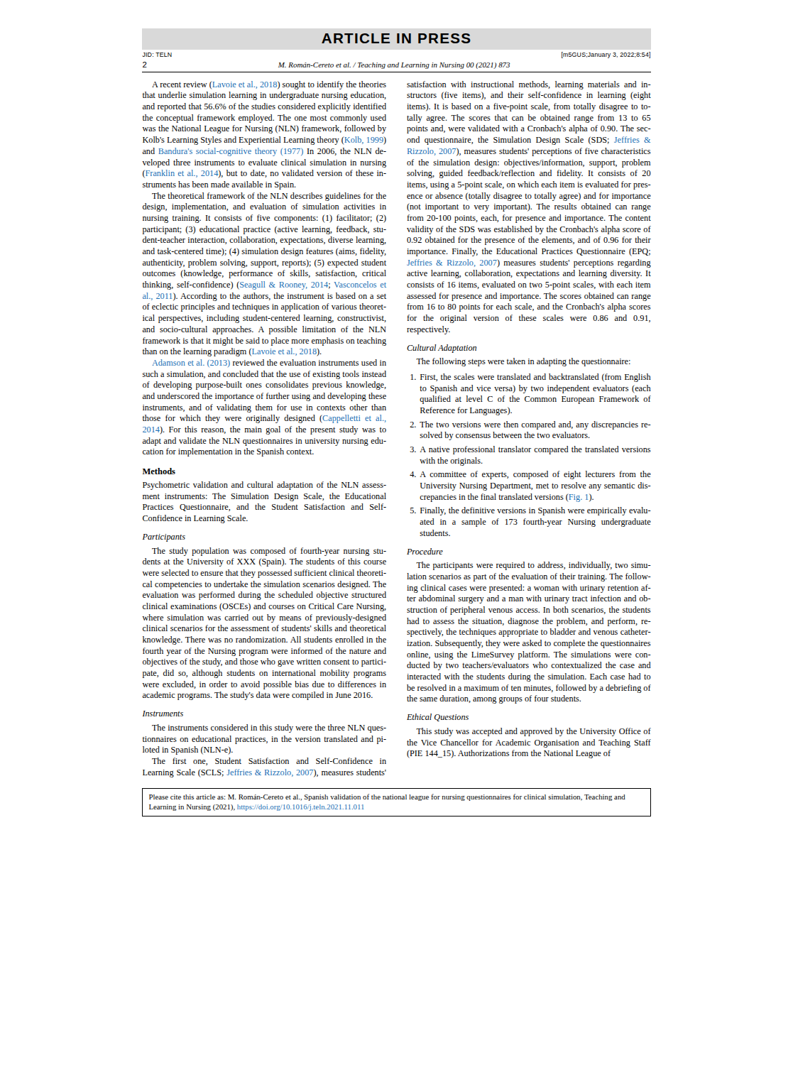ARTICLE IN PRESS
JID: TELN [m5GUS;January 3, 2022;8:54]
2 M. Román-Cereto et al. / Teaching and Learning in Nursing 00 (2021) 873
A recent review (Lavoie et al., 2018) sought to identify the theories that underlie simulation learning in undergraduate nursing education, and reported that 56.6% of the studies considered explicitly identified the conceptual framework employed. The one most commonly used was the National League for Nursing (NLN) framework, followed by Kolb's Learning Styles and Experiential Learning theory (Kolb, 1999) and Bandura's social-cognitive theory (1977) In 2006, the NLN developed three instruments to evaluate clinical simulation in nursing (Franklin et al., 2014), but to date, no validated version of these instruments has been made available in Spain.
The theoretical framework of the NLN describes guidelines for the design, implementation, and evaluation of simulation activities in nursing training. It consists of five components: (1) facilitator; (2) participant; (3) educational practice (active learning, feedback, student-teacher interaction, collaboration, expectations, diverse learning, and task-centered time); (4) simulation design features (aims, fidelity, authenticity, problem solving, support, reports); (5) expected student outcomes (knowledge, performance of skills, satisfaction, critical thinking, self-confidence) (Seagull & Rooney, 2014; Vasconcelos et al., 2011). According to the authors, the instrument is based on a set of eclectic principles and techniques in application of various theoretical perspectives, including student-centered learning, constructivist, and socio-cultural approaches. A possible limitation of the NLN framework is that it might be said to place more emphasis on teaching than on the learning paradigm (Lavoie et al., 2018).
Adamson et al. (2013) reviewed the evaluation instruments used in such a simulation, and concluded that the use of existing tools instead of developing purpose-built ones consolidates previous knowledge, and underscored the importance of further using and developing these instruments, and of validating them for use in contexts other than those for which they were originally designed (Cappelletti et al., 2014). For this reason, the main goal of the present study was to adapt and validate the NLN questionnaires in university nursing education for implementation in the Spanish context.
Methods
Psychometric validation and cultural adaptation of the NLN assessment instruments: The Simulation Design Scale, the Educational Practices Questionnaire, and the Student Satisfaction and Self-Confidence in Learning Scale.
Participants
The study population was composed of fourth-year nursing students at the University of XXX (Spain). The students of this course were selected to ensure that they possessed sufficient clinical theoretical competencies to undertake the simulation scenarios designed. The evaluation was performed during the scheduled objective structured clinical examinations (OSCEs) and courses on Critical Care Nursing, where simulation was carried out by means of previously-designed clinical scenarios for the assessment of students' skills and theoretical knowledge. There was no randomization. All students enrolled in the fourth year of the Nursing program were informed of the nature and objectives of the study, and those who gave written consent to participate, did so, although students on international mobility programs were excluded, in order to avoid possible bias due to differences in academic programs. The study's data were compiled in June 2016.
Instruments
The instruments considered in this study were the three NLN questionnaires on educational practices, in the version translated and piloted in Spanish (NLN-e).
The first one, Student Satisfaction and Self-Confidence in Learning Scale (SCLS; Jeffries & Rizzolo, 2007), measures students' satisfaction with instructional methods, learning materials and instructors (five items), and their self-confidence in learning (eight items). It is based on a five-point scale, from totally disagree to totally agree. The scores that can be obtained range from 13 to 65 points and, were validated with a Cronbach's alpha of 0.90. The second questionnaire, the Simulation Design Scale (SDS; Jeffries & Rizzolo, 2007), measures students' perceptions of five characteristics of the simulation design: objectives/information, support, problem solving, guided feedback/reflection and fidelity. It consists of 20 items, using a 5-point scale, on which each item is evaluated for presence or absence (totally disagree to totally agree) and for importance (not important to very important). The results obtained can range from 20-100 points, each, for presence and importance. The content validity of the SDS was established by the Cronbach's alpha score of 0.92 obtained for the presence of the elements, and of 0.96 for their importance. Finally, the Educational Practices Questionnaire (EPQ; Jeffries & Rizzolo, 2007) measures students' perceptions regarding active learning, collaboration, expectations and learning diversity. It consists of 16 items, evaluated on two 5-point scales, with each item assessed for presence and importance. The scores obtained can range from 16 to 80 points for each scale, and the Cronbach's alpha scores for the original version of these scales were 0.86 and 0.91, respectively.
Cultural Adaptation
The following steps were taken in adapting the questionnaire:
First, the scales were translated and backtranslated (from English to Spanish and vice versa) by two independent evaluators (each qualified at level C of the Common European Framework of Reference for Languages).
The two versions were then compared and, any discrepancies resolved by consensus between the two evaluators.
A native professional translator compared the translated versions with the originals.
A committee of experts, composed of eight lecturers from the University Nursing Department, met to resolve any semantic discrepancies in the final translated versions (Fig. 1).
Finally, the definitive versions in Spanish were empirically evaluated in a sample of 173 fourth-year Nursing undergraduate students.
Procedure
The participants were required to address, individually, two simulation scenarios as part of the evaluation of their training. The following clinical cases were presented: a woman with urinary retention after abdominal surgery and a man with urinary tract infection and obstruction of peripheral venous access. In both scenarios, the students had to assess the situation, diagnose the problem, and perform, respectively, the techniques appropriate to bladder and venous catheterization. Subsequently, they were asked to complete the questionnaires online, using the LimeSurvey platform. The simulations were conducted by two teachers/evaluators who contextualized the case and interacted with the students during the simulation. Each case had to be resolved in a maximum of ten minutes, followed by a debriefing of the same duration, among groups of four students.
Ethical Questions
This study was accepted and approved by the University Office of the Vice Chancellor for Academic Organisation and Teaching Staff (PIE 144_15). Authorizations from the National League of
Please cite this article as: M. Román-Cereto et al., Spanish validation of the national league for nursing questionnaires for clinical simulation, Teaching and Learning in Nursing (2021), https://doi.org/10.1016/j.teln.2021.11.011